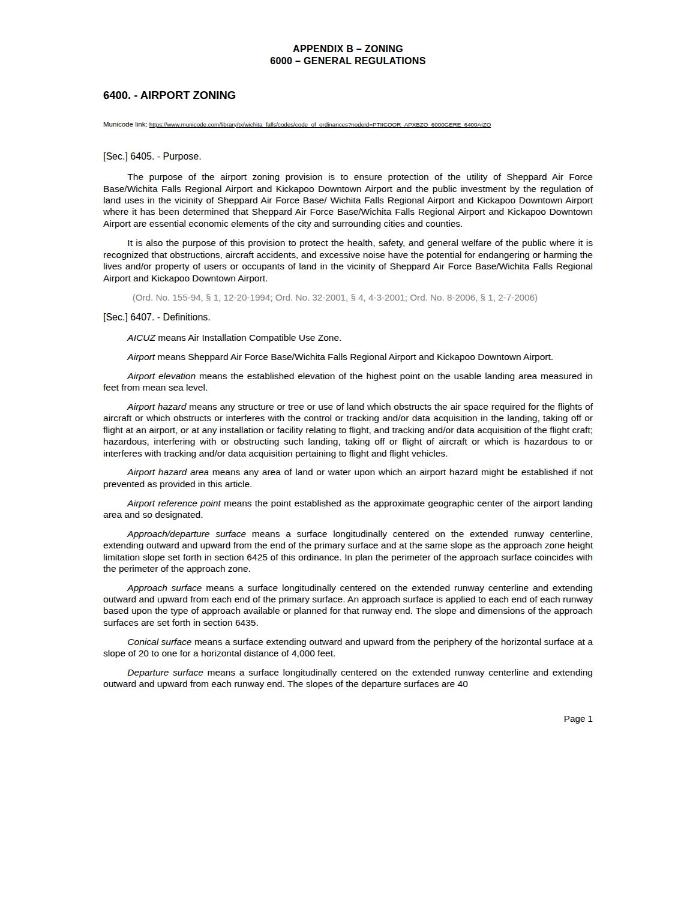APPENDIX B – ZONING
6000 – GENERAL REGULATIONS
6400. - AIRPORT ZONING
Municode link: https://www.municode.com/library/tx/wichita_falls/codes/code_of_ordinances?nodeId=PTIICOOR_APXBZO_6000GERE_6400AIZO
[Sec.] 6405. - Purpose.
The purpose of the airport zoning provision is to ensure protection of the utility of Sheppard Air Force Base/Wichita Falls Regional Airport and Kickapoo Downtown Airport and the public investment by the regulation of land uses in the vicinity of Sheppard Air Force Base/ Wichita Falls Regional Airport and Kickapoo Downtown Airport where it has been determined that Sheppard Air Force Base/Wichita Falls Regional Airport and Kickapoo Downtown Airport are essential economic elements of the city and surrounding cities and counties.
It is also the purpose of this provision to protect the health, safety, and general welfare of the public where it is recognized that obstructions, aircraft accidents, and excessive noise have the potential for endangering or harming the lives and/or property of users or occupants of land in the vicinity of Sheppard Air Force Base/Wichita Falls Regional Airport and Kickapoo Downtown Airport.
(Ord. No. 155-94, § 1, 12-20-1994; Ord. No. 32-2001, § 4, 4-3-2001; Ord. No. 8-2006, § 1, 2-7-2006)
[Sec.] 6407. - Definitions.
AICUZ means Air Installation Compatible Use Zone.
Airport means Sheppard Air Force Base/Wichita Falls Regional Airport and Kickapoo Downtown Airport.
Airport elevation means the established elevation of the highest point on the usable landing area measured in feet from mean sea level.
Airport hazard means any structure or tree or use of land which obstructs the air space required for the flights of aircraft or which obstructs or interferes with the control or tracking and/or data acquisition in the landing, taking off or flight at an airport, or at any installation or facility relating to flight, and tracking and/or data acquisition of the flight craft; hazardous, interfering with or obstructing such landing, taking off or flight of aircraft or which is hazardous to or interferes with tracking and/or data acquisition pertaining to flight and flight vehicles.
Airport hazard area means any area of land or water upon which an airport hazard might be established if not prevented as provided in this article.
Airport reference point means the point established as the approximate geographic center of the airport landing area and so designated.
Approach/departure surface means a surface longitudinally centered on the extended runway centerline, extending outward and upward from the end of the primary surface and at the same slope as the approach zone height limitation slope set forth in section 6425 of this ordinance. In plan the perimeter of the approach surface coincides with the perimeter of the approach zone.
Approach surface means a surface longitudinally centered on the extended runway centerline and extending outward and upward from each end of the primary surface. An approach surface is applied to each end of each runway based upon the type of approach available or planned for that runway end. The slope and dimensions of the approach surfaces are set forth in section 6435.
Conical surface means a surface extending outward and upward from the periphery of the horizontal surface at a slope of 20 to one for a horizontal distance of 4,000 feet.
Departure surface means a surface longitudinally centered on the extended runway centerline and extending outward and upward from each runway end. The slopes of the departure surfaces are 40
Page 1